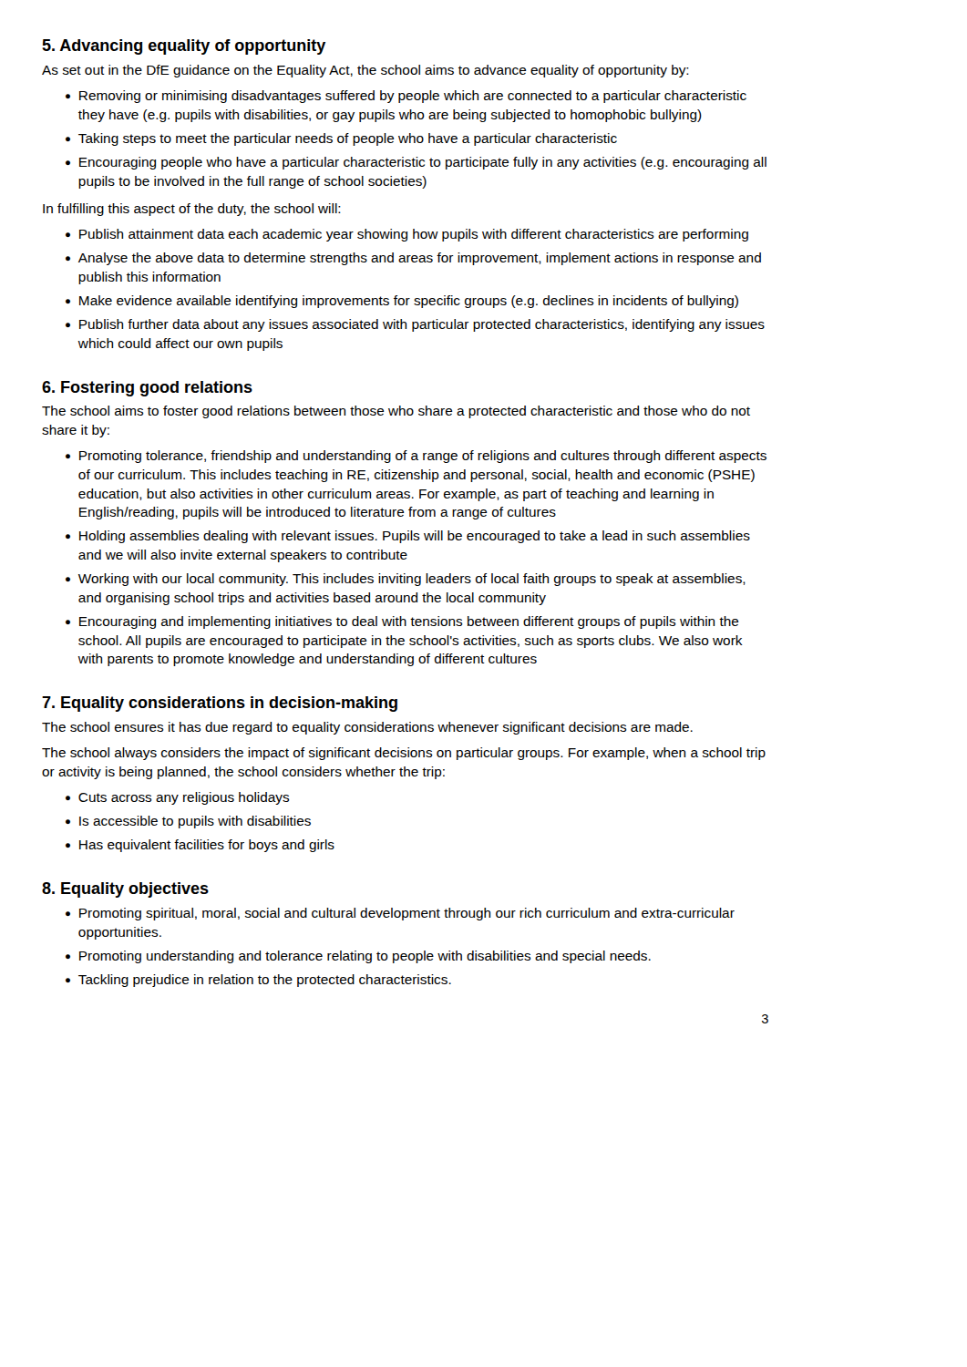5. Advancing equality of opportunity
As set out in the DfE guidance on the Equality Act, the school aims to advance equality of opportunity by:
Removing or minimising disadvantages suffered by people which are connected to a particular characteristic they have (e.g. pupils with disabilities, or gay pupils who are being subjected to homophobic bullying)
Taking steps to meet the particular needs of people who have a particular characteristic
Encouraging people who have a particular characteristic to participate fully in any activities (e.g. encouraging all pupils to be involved in the full range of school societies)
In fulfilling this aspect of the duty, the school will:
Publish attainment data each academic year showing how pupils with different characteristics are performing
Analyse the above data to determine strengths and areas for improvement, implement actions in response and publish this information
Make evidence available identifying improvements for specific groups (e.g. declines in incidents of bullying)
Publish further data about any issues associated with particular protected characteristics, identifying any issues which could affect our own pupils
6. Fostering good relations
The school aims to foster good relations between those who share a protected characteristic and those who do not share it by:
Promoting tolerance, friendship and understanding of a range of religions and cultures through different aspects of our curriculum. This includes teaching in RE, citizenship and personal, social, health and economic (PSHE) education, but also activities in other curriculum areas. For example, as part of teaching and learning in English/reading, pupils will be introduced to literature from a range of cultures
Holding assemblies dealing with relevant issues. Pupils will be encouraged to take a lead in such assemblies and we will also invite external speakers to contribute
Working with our local community. This includes inviting leaders of local faith groups to speak at assemblies, and organising school trips and activities based around the local community
Encouraging and implementing initiatives to deal with tensions between different groups of pupils within the school. All pupils are encouraged to participate in the school's activities, such as sports clubs. We also work with parents to promote knowledge and understanding of different cultures
7. Equality considerations in decision-making
The school ensures it has due regard to equality considerations whenever significant decisions are made.
The school always considers the impact of significant decisions on particular groups. For example, when a school trip or activity is being planned, the school considers whether the trip:
Cuts across any religious holidays
Is accessible to pupils with disabilities
Has equivalent facilities for boys and girls
8. Equality objectives
Promoting spiritual, moral, social and cultural development through our rich curriculum and extra-curricular opportunities.
Promoting understanding and tolerance relating to people with disabilities and special needs.
Tackling prejudice in relation to the protected characteristics.
3